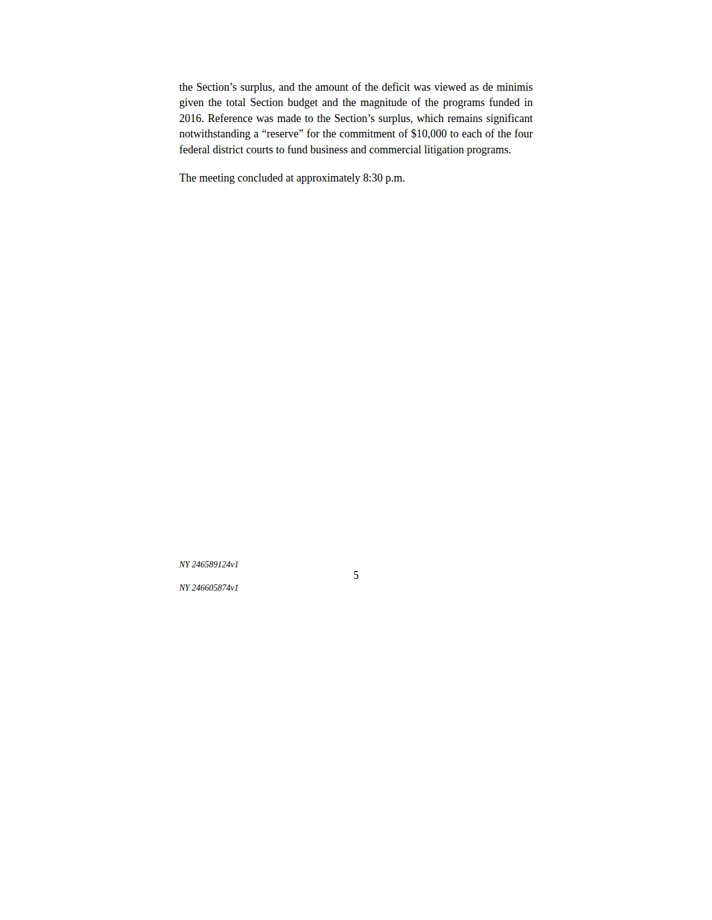the Section’s surplus, and the amount of the deficit was viewed as de minimis given the total Section budget and the magnitude of the programs funded in 2016. Reference was made to the Section’s surplus, which remains significant notwithstanding a “reserve” for the commitment of $10,000 to each of the four federal district courts to fund business and commercial litigation programs.
The meeting concluded at approximately 8:30 p.m.
NY 246589124v1
5
NY 246605874v1